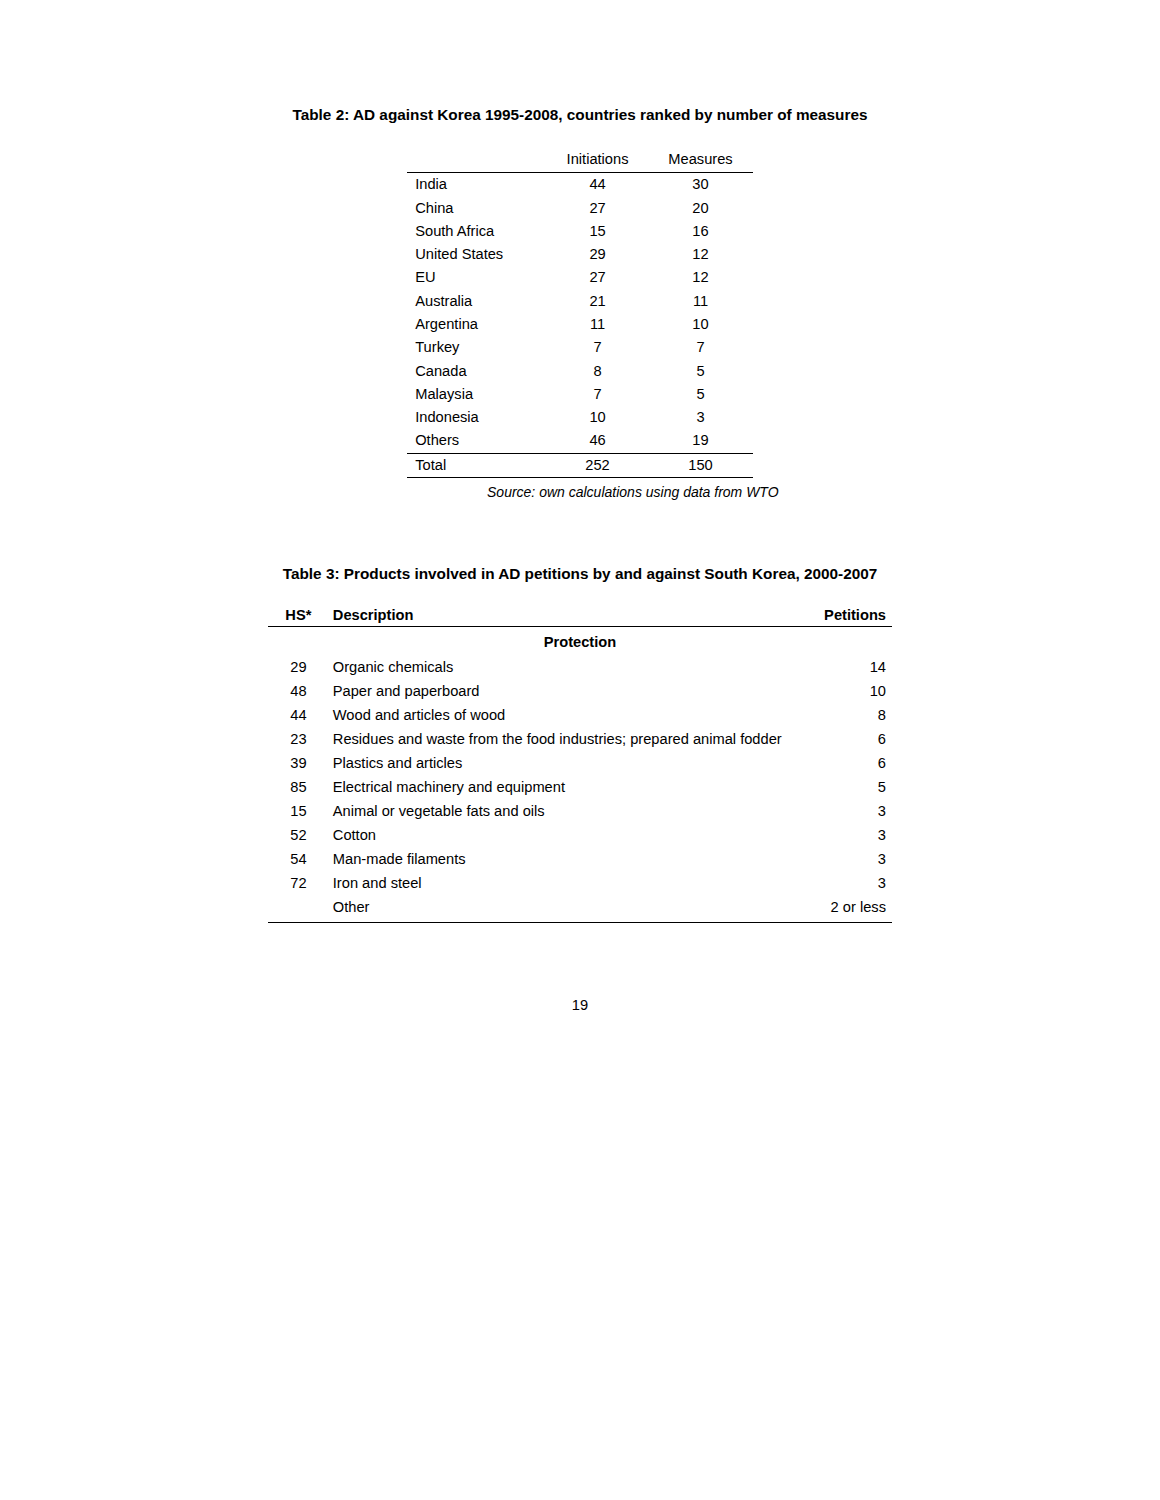Table 2: AD against Korea 1995-2008, countries ranked by number of measures
| | Initiations | Measures |
| --- | --- | --- |
| India | 44 | 30 |
| China | 27 | 20 |
| South Africa | 15 | 16 |
| United States | 29 | 12 |
| EU | 27 | 12 |
| Australia | 21 | 11 |
| Argentina | 11 | 10 |
| Turkey | 7 | 7 |
| Canada | 8 | 5 |
| Malaysia | 7 | 5 |
| Indonesia | 10 | 3 |
| Others | 46 | 19 |
| Total | 252 | 150 |
Source: own calculations using data from WTO
Table 3: Products involved in AD petitions by and against South Korea, 2000-2007
| Protection |
| HS* | Description | Petitions |
| 29 | Organic chemicals | 14 |
| 48 | Paper and paperboard | 10 |
| 44 | Wood and articles of wood | 8 |
| 23 | Residues and waste from the food industries; prepared animal fodder | 6 |
| 39 | Plastics and articles | 6 |
| 85 | Electrical machinery and equipment | 5 |
| 15 | Animal or vegetable fats and oils | 3 |
| 52 | Cotton | 3 |
| 54 | Man-made filaments | 3 |
| 72 | Iron and steel | 3 |
| | Other | 2 or less |
19